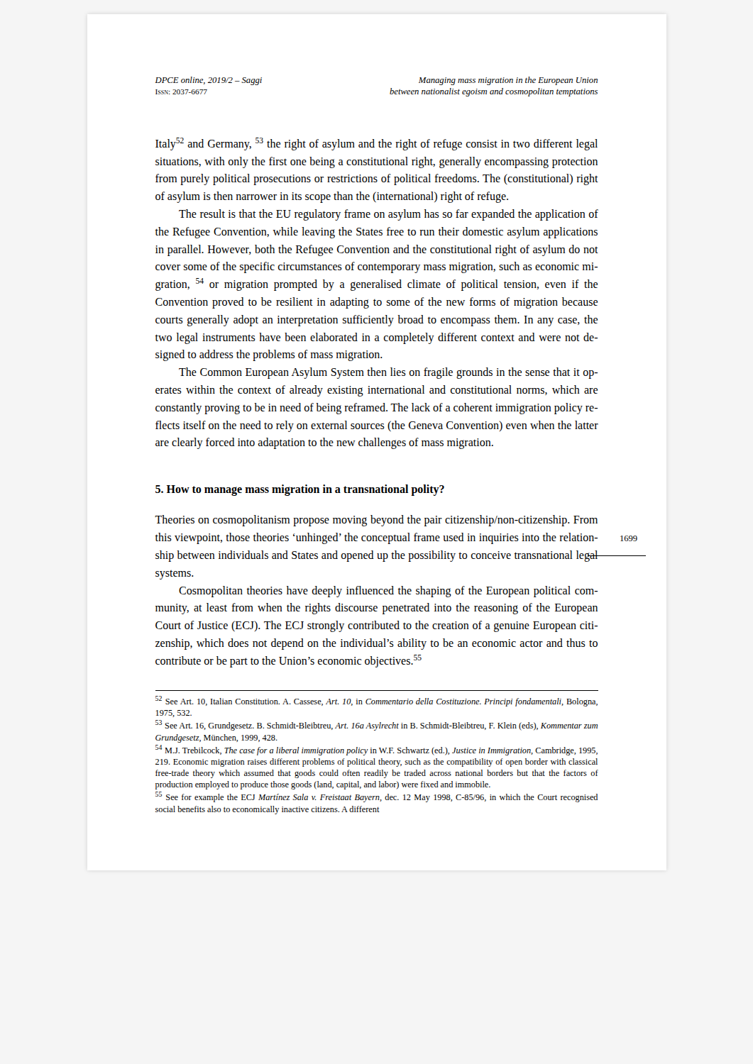DPCE online, 2019/2 – Saggi
Issn: 2037-6677
Managing mass migration in the European Union
between nationalist egoism and cosmopolitan temptations
Italy52 and Germany, 53 the right of asylum and the right of refuge consist in two different legal situations, with only the first one being a constitutional right, generally encompassing protection from purely political prosecutions or restrictions of political freedoms. The (constitutional) right of asylum is then narrower in its scope than the (international) right of refuge.
The result is that the EU regulatory frame on asylum has so far expanded the application of the Refugee Convention, while leaving the States free to run their domestic asylum applications in parallel. However, both the Refugee Convention and the constitutional right of asylum do not cover some of the specific circumstances of contemporary mass migration, such as economic migration, 54 or migration prompted by a generalised climate of political tension, even if the Convention proved to be resilient in adapting to some of the new forms of migration because courts generally adopt an interpretation sufficiently broad to encompass them. In any case, the two legal instruments have been elaborated in a completely different context and were not designed to address the problems of mass migration.
The Common European Asylum System then lies on fragile grounds in the sense that it operates within the context of already existing international and constitutional norms, which are constantly proving to be in need of being reframed. The lack of a coherent immigration policy reflects itself on the need to rely on external sources (the Geneva Convention) even when the latter are clearly forced into adaptation to the new challenges of mass migration.
5. How to manage mass migration in a transnational polity?
Theories on cosmopolitanism propose moving beyond the pair citizenship/non-citizenship. From this viewpoint, those theories ‘unhinged’ the conceptual frame used in inquiries into the relationship between individuals and States and opened up the possibility to conceive transnational legal systems.
Cosmopolitan theories have deeply influenced the shaping of the European political community, at least from when the rights discourse penetrated into the reasoning of the European Court of Justice (ECJ). The ECJ strongly contributed to the creation of a genuine European citizenship, which does not depend on the individual’s ability to be an economic actor and thus to contribute or be part to the Union’s economic objectives.55
1699
52 See Art. 10, Italian Constitution. A. Cassese, Art. 10, in Commentario della Costituzione. Principi fondamentali, Bologna, 1975, 532.
53 See Art. 16, Grundgesetz. B. Schmidt-Bleibtreu, Art. 16a Asylrecht in B. Schmidt-Bleibtreu, F. Klein (eds), Kommentar zum Grundgesetz, München, 1999, 428.
54 M.J. Trebilcock, The case for a liberal immigration policy in W.F. Schwartz (ed.), Justice in Immigration, Cambridge, 1995, 219. Economic migration raises different problems of political theory, such as the compatibility of open border with classical free-trade theory which assumed that goods could often readily be traded across national borders but that the factors of production employed to produce those goods (land, capital, and labor) were fixed and immobile.
55 See for example the ECJ Martínez Sala v. Freistaat Bayern, dec. 12 May 1998, C-85/96, in which the Court recognised social benefits also to economically inactive citizens. A different